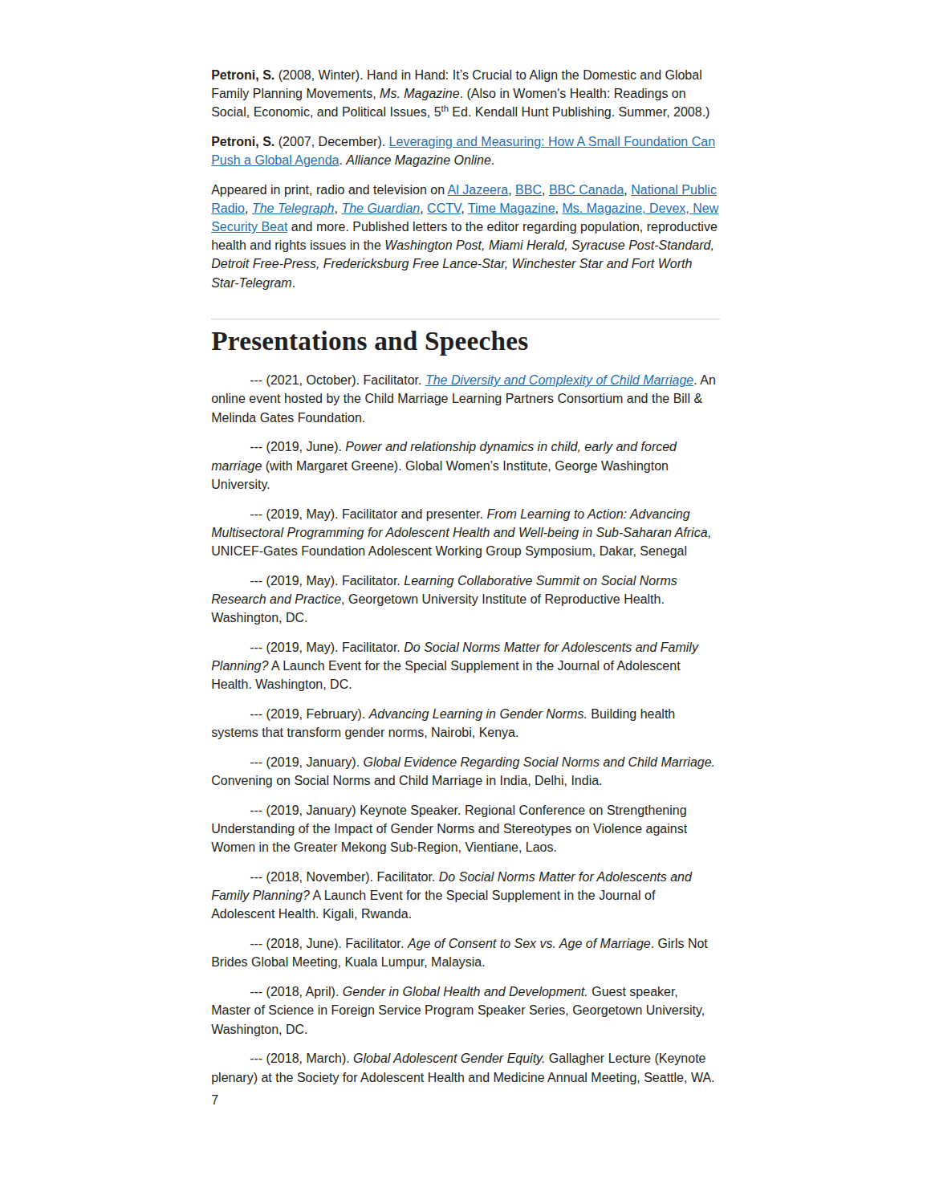Petroni, S. (2008, Winter). Hand in Hand: It’s Crucial to Align the Domestic and Global Family Planning Movements, Ms. Magazine. (Also in Women's Health: Readings on Social, Economic, and Political Issues, 5th Ed. Kendall Hunt Publishing. Summer, 2008.)
Petroni, S. (2007, December). Leveraging and Measuring: How A Small Foundation Can Push a Global Agenda. Alliance Magazine Online.
Appeared in print, radio and television on Al Jazeera, BBC, BBC Canada, National Public Radio, The Telegraph, The Guardian, CCTV, Time Magazine, Ms. Magazine, Devex, New Security Beat and more. Published letters to the editor regarding population, reproductive health and rights issues in the Washington Post, Miami Herald, Syracuse Post-Standard, Detroit Free-Press, Fredericksburg Free Lance-Star, Winchester Star and Fort Worth Star-Telegram.
Presentations and Speeches
--- (2021, October). Facilitator. The Diversity and Complexity of Child Marriage. An online event hosted by the Child Marriage Learning Partners Consortium and the Bill & Melinda Gates Foundation.
--- (2019, June). Power and relationship dynamics in child, early and forced marriage (with Margaret Greene). Global Women’s Institute, George Washington University.
--- (2019, May). Facilitator and presenter. From Learning to Action: Advancing Multisectoral Programming for Adolescent Health and Well-being in Sub-Saharan Africa, UNICEF-Gates Foundation Adolescent Working Group Symposium, Dakar, Senegal
--- (2019, May). Facilitator. Learning Collaborative Summit on Social Norms Research and Practice, Georgetown University Institute of Reproductive Health. Washington, DC.
--- (2019, May). Facilitator. Do Social Norms Matter for Adolescents and Family Planning? A Launch Event for the Special Supplement in the Journal of Adolescent Health. Washington, DC.
--- (2019, February). Advancing Learning in Gender Norms. Building health systems that transform gender norms, Nairobi, Kenya.
--- (2019, January). Global Evidence Regarding Social Norms and Child Marriage. Convening on Social Norms and Child Marriage in India, Delhi, India.
--- (2019, January) Keynote Speaker. Regional Conference on Strengthening Understanding of the Impact of Gender Norms and Stereotypes on Violence against Women in the Greater Mekong Sub-Region, Vientiane, Laos.
--- (2018, November). Facilitator. Do Social Norms Matter for Adolescents and Family Planning? A Launch Event for the Special Supplement in the Journal of Adolescent Health. Kigali, Rwanda.
--- (2018, June). Facilitator. Age of Consent to Sex vs. Age of Marriage. Girls Not Brides Global Meeting, Kuala Lumpur, Malaysia.
--- (2018, April). Gender in Global Health and Development. Guest speaker, Master of Science in Foreign Service Program Speaker Series, Georgetown University, Washington, DC.
--- (2018, March). Global Adolescent Gender Equity. Gallagher Lecture (Keynote plenary) at the Society for Adolescent Health and Medicine Annual Meeting, Seattle, WA.
7